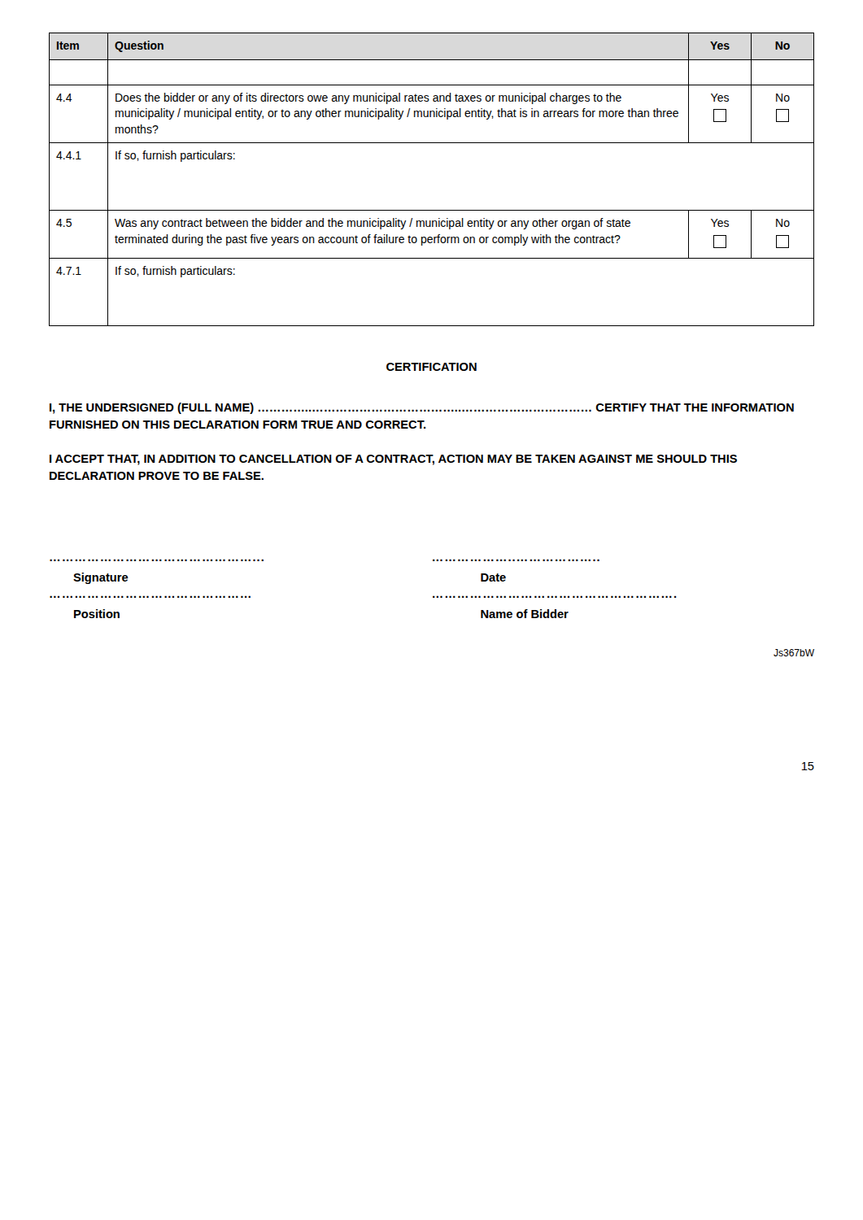| Item | Question | Yes | No |
| --- | --- | --- | --- |
| 4.4 | Does the bidder or any of its directors owe any municipal rates and taxes or municipal charges to the municipality / municipal entity, or to any other municipality / municipal entity, that is in arrears for more than three months? | Yes | No |
| 4.4.1 | If so, furnish particulars: |
| 4.5 | Was any contract between the bidder and the municipality / municipal entity or any other organ of state terminated during the past five years on account of failure to perform on or comply with the contract? | Yes | No |
| 4.7.1 | If so, furnish particulars: |
CERTIFICATION
I, THE UNDERSIGNED (FULL NAME) …………..………………………………..…………………………… CERTIFY THAT THE INFORMATION FURNISHED ON THIS DECLARATION FORM TRUE AND CORRECT.
I ACCEPT THAT, IN ADDITION TO CANCELLATION OF A CONTRACT, ACTION MAY BE TAKEN AGAINST ME SHOULD THIS DECLARATION PROVE TO BE FALSE.
| …………………………………………... Signature | ………………..……………….. Date |
| ………………………………………… Position | …………………………………………………. Name of Bidder |
Js367bW
15